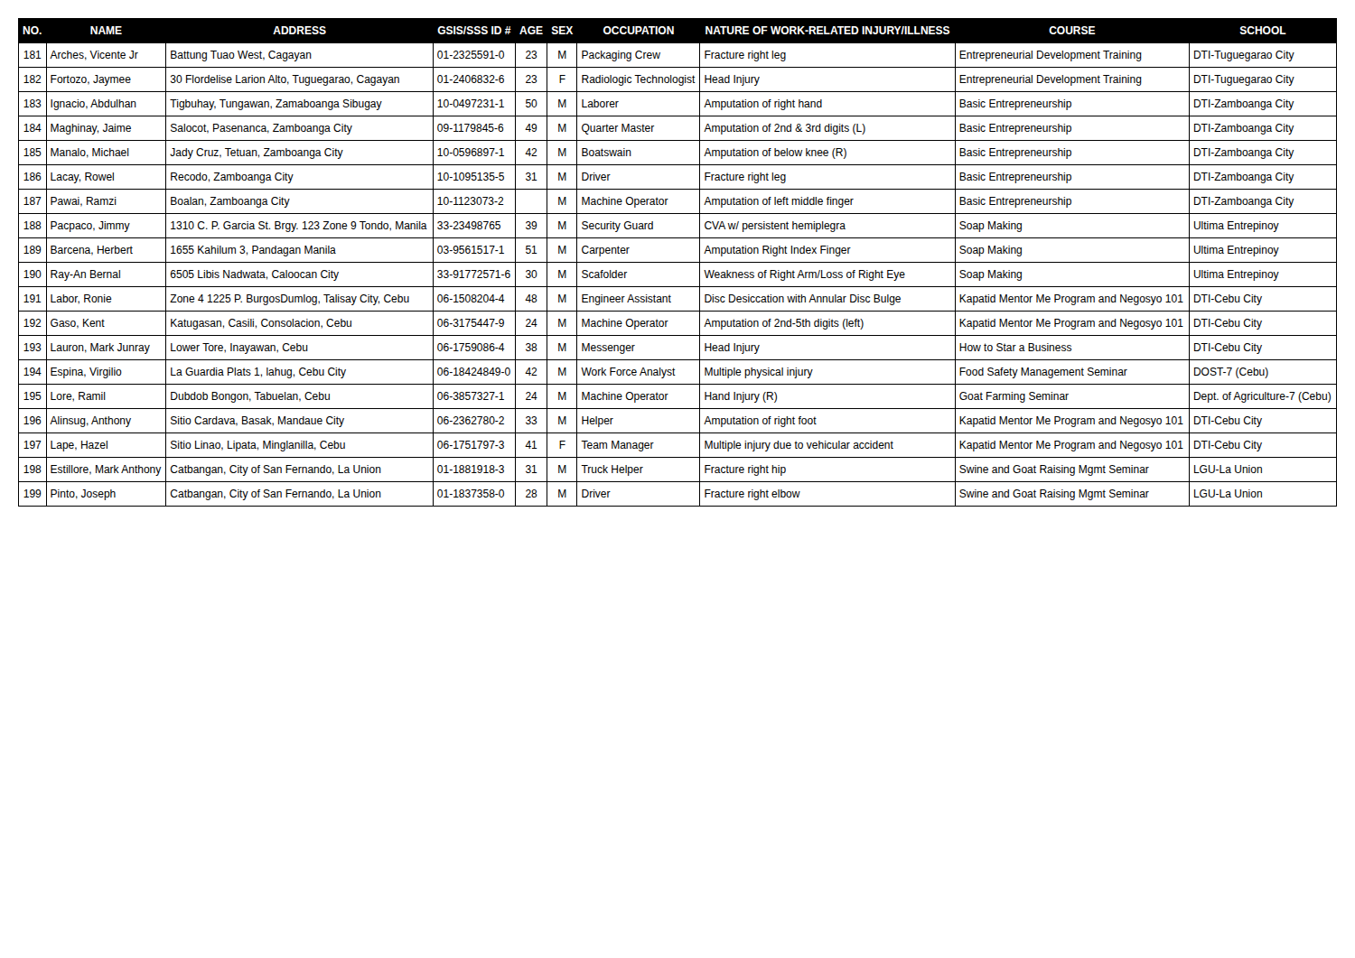| NO. | NAME | ADDRESS | GSIS/SSS ID # | AGE | SEX | OCCUPATION | NATURE OF WORK-RELATED INJURY/ILLNESS | COURSE | SCHOOL |
| --- | --- | --- | --- | --- | --- | --- | --- | --- | --- |
| 181 | Arches, Vicente Jr | Battung Tuao West, Cagayan | 01-2325591-0 | 23 | M | Packaging Crew | Fracture right leg | Entrepreneurial Development Training | DTI-Tuguegarao City |
| 182 | Fortozo, Jaymee | 30 Flordelise Larion Alto, Tuguegarao, Cagayan | 01-2406832-6 | 23 | F | Radiologic Technologist | Head Injury | Entrepreneurial Development Training | DTI-Tuguegarao City |
| 183 | Ignacio, Abdulhan | Tigbuhay, Tungawan, Zamaboanga Sibugay | 10-0497231-1 | 50 | M | Laborer | Amputation of right hand | Basic Entrepreneurship | DTI-Zamboanga City |
| 184 | Maghinay, Jaime | Salocot, Pasenanca, Zamboanga City | 09-1179845-6 | 49 | M | Quarter Master | Amputation of 2nd & 3rd digits (L) | Basic Entrepreneurship | DTI-Zamboanga City |
| 185 | Manalo, Michael | Jady Cruz, Tetuan, Zamboanga City | 10-0596897-1 | 42 | M | Boatswain | Amputation of below knee (R) | Basic Entrepreneurship | DTI-Zamboanga City |
| 186 | Lacay, Rowel | Recodo, Zamboanga City | 10-1095135-5 | 31 | M | Driver | Fracture right leg | Basic Entrepreneurship | DTI-Zamboanga City |
| 187 | Pawai, Ramzi | Boalan, Zamboanga City | 10-1123073-2 | | M | Machine Operator | Amputation of left middle finger | Basic Entrepreneurship | DTI-Zamboanga City |
| 188 | Pacpaco, Jimmy | 1310 C. P. Garcia St. Brgy. 123 Zone 9 Tondo, Manila | 33-23498765 | 39 | M | Security Guard | CVA w/ persistent hemiplegra | Soap Making | Ultima Entrepinoy |
| 189 | Barcena, Herbert | 1655 Kahilum 3, Pandagan Manila | 03-9561517-1 | 51 | M | Carpenter | Amputation Right Index Finger | Soap Making | Ultima Entrepinoy |
| 190 | Ray-An Bernal | 6505 Libis Nadwata, Caloocan City | 33-91772571-6 | 30 | M | Scafolder | Weakness of Right Arm/Loss of Right Eye | Soap Making | Ultima Entrepinoy |
| 191 | Labor, Ronie | Zone 4 1225 P. BurgosDumlog, Talisay City, Cebu | 06-1508204-4 | 48 | M | Engineer Assistant | Disc Desiccation with Annular Disc Bulge | Kapatid Mentor Me Program and Negosyo 101 | DTI-Cebu City |
| 192 | Gaso, Kent | Katugasan, Casili, Consolacion, Cebu | 06-3175447-9 | 24 | M | Machine Operator | Amputation of 2nd-5th digits (left) | Kapatid Mentor Me Program and Negosyo 101 | DTI-Cebu City |
| 193 | Lauron, Mark Junray | Lower Tore, Inayawan, Cebu | 06-1759086-4 | 38 | M | Messenger | Head Injury | How to Star a Business | DTI-Cebu City |
| 194 | Espina, Virgilio | La Guardia Plats 1, lahug, Cebu City | 06-18424849-0 | 42 | M | Work Force Analyst | Multiple physical injury | Food Safety Management Seminar | DOST-7 (Cebu) |
| 195 | Lore, Ramil | Dubdob Bongon, Tabuelan, Cebu | 06-3857327-1 | 24 | M | Machine Operator | Hand Injury (R) | Goat Farming Seminar | Dept. of Agriculture-7 (Cebu) |
| 196 | Alinsug, Anthony | Sitio Cardava, Basak, Mandaue City | 06-2362780-2 | 33 | M | Helper | Amputation of right foot | Kapatid Mentor Me Program and Negosyo 101 | DTI-Cebu City |
| 197 | Lape, Hazel | Sitio Linao, Lipata, Minglanilla, Cebu | 06-1751797-3 | 41 | F | Team Manager | Multiple injury due to vehicular accident | Kapatid Mentor Me Program and Negosyo 101 | DTI-Cebu City |
| 198 | Estillore, Mark Anthony | Catbangan, City of San Fernando, La Union | 01-1881918-3 | 31 | M | Truck Helper | Fracture right hip | Swine and Goat Raising Mgmt Seminar | LGU-La Union |
| 199 | Pinto, Joseph | Catbangan, City of San Fernando, La Union | 01-1837358-0 | 28 | M | Driver | Fracture right elbow | Swine and Goat Raising Mgmt Seminar | LGU-La Union |